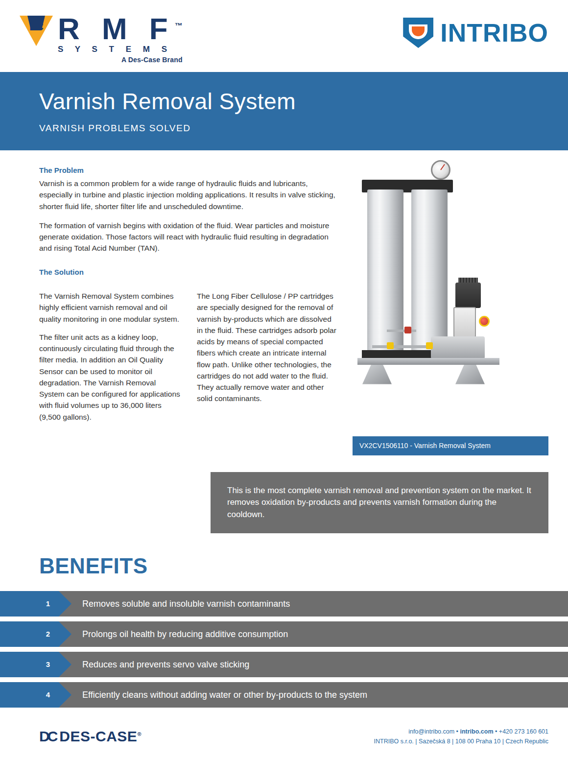DC
R M F™
S Y S T E M S
A Des-Case Brand
INTRIBO
Varnish Removal System
VARNISH PROBLEMS SOLVED
The Problem
Varnish is a common problem for a wide range of hydraulic fluids and lubricants, especially in turbine and plastic injection molding applications. It results in valve sticking, shorter fluid life, shorter filter life and unscheduled downtime.
The formation of varnish begins with oxidation of the fluid. Wear particles and moisture generate oxidation. Those factors will react with hydraulic fluid resulting in degradation and rising Total Acid Number (TAN).
The Solution
The Varnish Removal System combines highly efficient varnish removal and oil quality monitoring in one modular system.
The filter unit acts as a kidney loop, continuously circulating fluid through the filter media. In addition an Oil Quality Sensor can be used to monitor oil degradation. The Varnish Removal System can be configured for applications with fluid volumes up to 36,000 liters (9,500 gallons).
The Long Fiber Cellulose / PP cartridges are specially designed for the removal of varnish by-products which are dissolved in the fluid. These cartridges adsorb polar acids by means of special compacted fibers which create an intricate internal flow path. Unlike other technologies, the cartridges do not add water to the fluid. They actually remove water and other solid contaminants.
VX2CV1506110 - Varnish Removal System
This is the most complete varnish removal and prevention system on the market. It removes oxidation by-products and prevents varnish formation during the cooldown.
BENEFITS
1
Removes soluble and insoluble varnish contaminants
2
Prolongs oil health by reducing additive consumption
3
Reduces and prevents servo valve sticking
4
Efficiently cleans without adding water or other by-products to the system
DC DES-CASE®
info@intribo.com • intribo.com • +420 273 160 601
INTRIBO s.r.o. | Sazečská 8 | 108 00 Praha 10 | Czech Republic